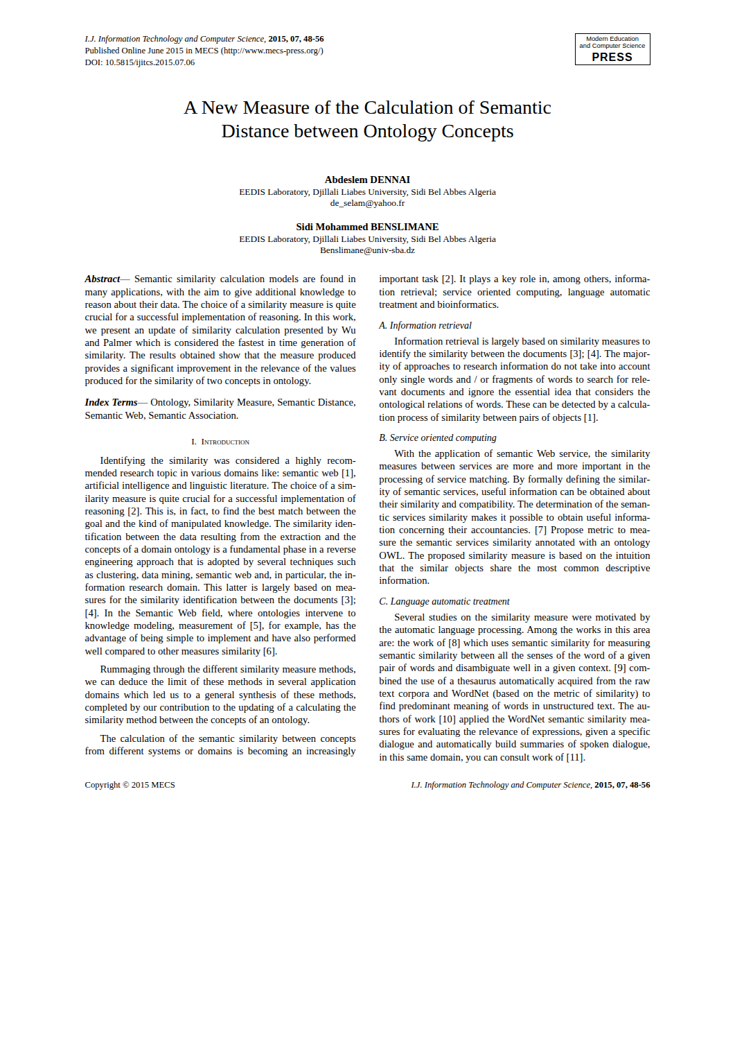I.J. Information Technology and Computer Science, 2015, 07, 48-56
Published Online June 2015 in MECS (http://www.mecs-press.org/)
DOI: 10.5815/ijitcs.2015.07.06
Modern Education
and Computer Science PRESS
A New Measure of the Calculation of Semantic
Distance between Ontology Concepts
Abdeslem DENNAI
EEDIS Laboratory, Djillali Liabes University, Sidi Bel Abbes Algeria
de_selam@yahoo.fr
Sidi Mohammed BENSLIMANE
EEDIS Laboratory, Djillali Liabes University, Sidi Bel Abbes Algeria
Benslimane@univ-sba.dz
Abstract— Semantic similarity calculation models are found in many applications, with the aim to give additional knowledge to reason about their data. The choice of a similarity measure is quite crucial for a successful implementation of reasoning. In this work, we present an update of similarity calculation presented by Wu and Palmer which is considered the fastest in time generation of similarity. The results obtained show that the measure produced provides a significant improvement in the relevance of the values produced for the similarity of two concepts in ontology.
Index Terms— Ontology, Similarity Measure, Semantic Distance, Semantic Web, Semantic Association.
I. Introduction
Identifying the similarity was considered a highly recommended research topic in various domains like: semantic web [1], artificial intelligence and linguistic literature. The choice of a similarity measure is quite crucial for a successful implementation of reasoning [2]. This is, in fact, to find the best match between the goal and the kind of manipulated knowledge. The similarity identification between the data resulting from the extraction and the concepts of a domain ontology is a fundamental phase in a reverse engineering approach that is adopted by several techniques such as clustering, data mining, semantic web and, in particular, the information research domain. This latter is largely based on measures for the similarity identification between the documents [3]; [4]. In the Semantic Web field, where ontologies intervene to knowledge modeling, measurement of [5], for example, has the advantage of being simple to implement and have also performed well compared to other measures similarity [6].
Rummaging through the different similarity measure methods, we can deduce the limit of these methods in several application domains which led us to a general synthesis of these methods, completed by our contribution to the updating of a calculating the similarity method between the concepts of an ontology.
The calculation of the semantic similarity between concepts from different systems or domains is becoming an increasingly important task [2]. It plays a key role in, among others, information retrieval; service oriented computing, language automatic treatment and bioinformatics.
A. Information retrieval
Information retrieval is largely based on similarity measures to identify the similarity between the documents [3]; [4]. The majority of approaches to research information do not take into account only single words and / or fragments of words to search for relevant documents and ignore the essential idea that considers the ontological relations of words. These can be detected by a calculation process of similarity between pairs of objects [1].
B. Service oriented computing
With the application of semantic Web service, the similarity measures between services are more and more important in the processing of service matching. By formally defining the similarity of semantic services, useful information can be obtained about their similarity and compatibility. The determination of the semantic services similarity makes it possible to obtain useful information concerning their accountancies. [7] Propose metric to measure the semantic services similarity annotated with an ontology OWL. The proposed similarity measure is based on the intuition that the similar objects share the most common descriptive information.
C. Language automatic treatment
Several studies on the similarity measure were motivated by the automatic language processing. Among the works in this area are: the work of [8] which uses semantic similarity for measuring semantic similarity between all the senses of the word of a given pair of words and disambiguate well in a given context. [9] combined the use of a thesaurus automatically acquired from the raw text corpora and WordNet (based on the metric of similarity) to find predominant meaning of words in unstructured text. The authors of work [10] applied the WordNet semantic similarity measures for evaluating the relevance of expressions, given a specific dialogue and automatically build summaries of spoken dialogue, in this same domain, you can consult work of [11].
Copyright © 2015 MECS
I.J. Information Technology and Computer Science, 2015, 07, 48-56